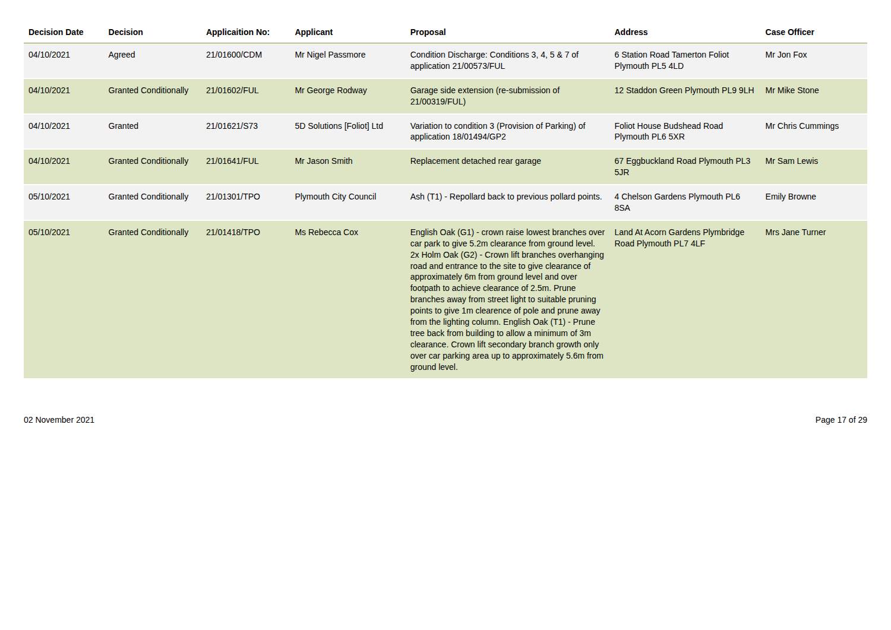| Decision Date | Decision | Applicaition No: | Applicant | Proposal | Address | Case Officer |
| --- | --- | --- | --- | --- | --- | --- |
| 04/10/2021 | Agreed | 21/01600/CDM | Mr Nigel Passmore | Condition Discharge: Conditions 3, 4, 5 & 7 of application 21/00573/FUL | 6 Station Road Tamerton Foliot Plymouth PL5 4LD | Mr Jon Fox |
| 04/10/2021 | Granted Conditionally | 21/01602/FUL | Mr George Rodway | Garage side extension (re-submission of 21/00319/FUL) | 12 Staddon Green Plymouth PL9 9LH | Mr Mike Stone |
| 04/10/2021 | Granted | 21/01621/S73 | 5D Solutions [Foliot] Ltd | Variation to condition 3 (Provision of Parking) of application 18/01494/GP2 | Foliot House Budshead Road Plymouth PL6 5XR | Mr Chris Cummings |
| 04/10/2021 | Granted Conditionally | 21/01641/FUL | Mr Jason Smith | Replacement detached rear garage | 67 Eggbuckland Road Plymouth PL3 5JR | Mr Sam Lewis |
| 05/10/2021 | Granted Conditionally | 21/01301/TPO | Plymouth City Council | Ash (T1) - Repollard back to previous pollard points. | 4 Chelson Gardens Plymouth PL6 8SA | Emily Browne |
| 05/10/2021 | Granted Conditionally | 21/01418/TPO | Ms Rebecca Cox | English Oak (G1) - crown raise lowest branches over car park to give 5.2m clearance from ground level. 2x Holm Oak (G2) - Crown lift branches overhanging road and entrance to the site to give clearance of approximately 6m from ground level and over footpath to achieve clearance of 2.5m. Prune branches away from street light to suitable pruning points to give 1m clearence of pole and prune away from the lighting column. English Oak (T1) - Prune tree back from building to allow a minimum of 3m clearance. Crown lift secondary branch growth only over car parking area up to approximately 5.6m from ground level. | Land At Acorn Gardens Plymbridge Road Plymouth PL7 4LF | Mrs Jane Turner |
02 November 2021
Page 17 of 29